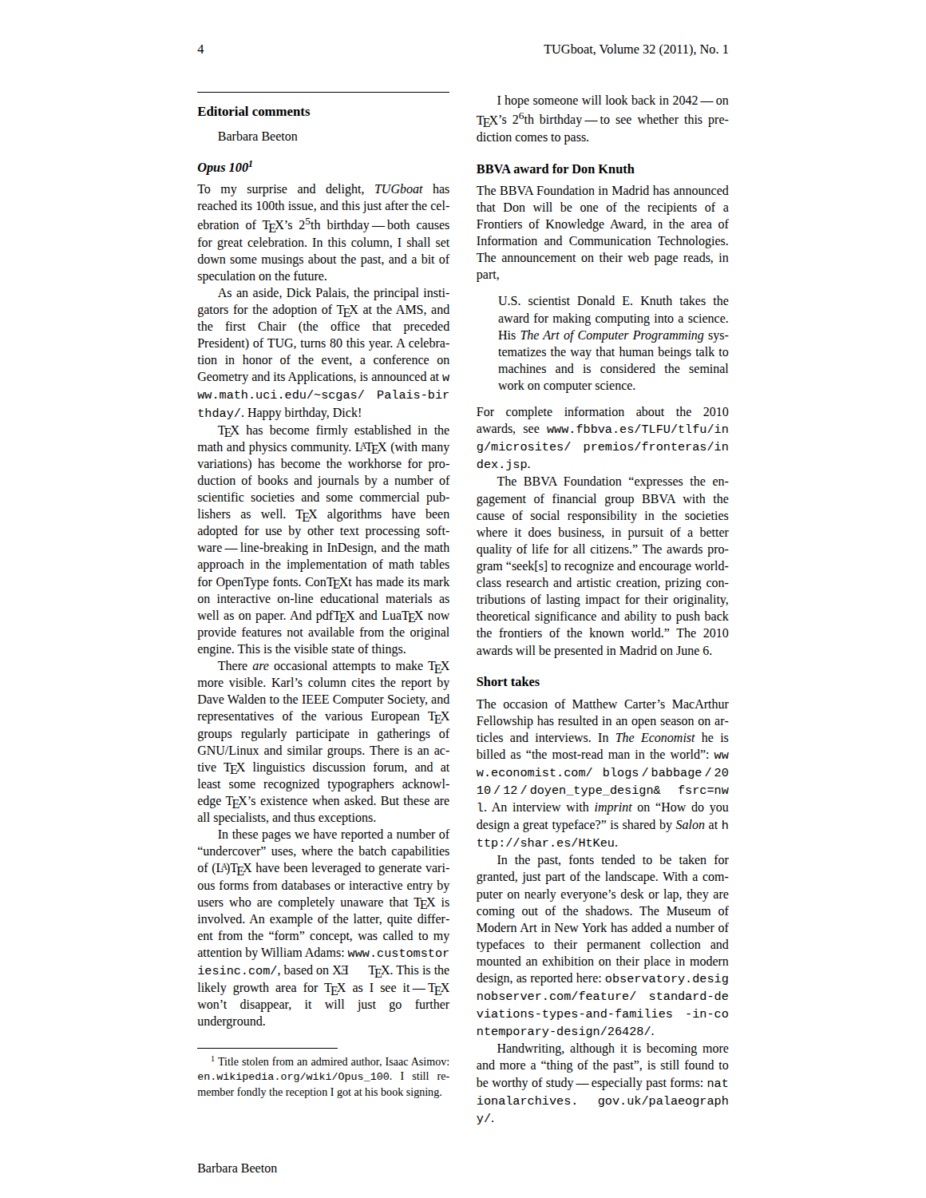4 TUGboat, Volume 32 (2011), No. 1
Editorial comments
Barbara Beeton
Opus 1001
To my surprise and delight, TUGboat has reached its 100th issue, and this just after the celebration of TEX’s 25th birthday — both causes for great celebration. In this column, I shall set down some musings about the past, and a bit of speculation on the future.
As an aside, Dick Palais, the principal instigators for the adoption of TEX at the AMS, and the first Chair (the office that preceded President) of TUG, turns 80 this year. A celebration in honor of the event, a conference on Geometry and its Applications, is announced at www.math.uci.edu/~scgas/ Palais-birthday/. Happy birthday, Dick!
TEX has become firmly established in the math and physics community. La TEX (with many variations) has become the workhorse for production of books and journals by a number of scientific societies and some commercial publishers as well. TEX algorithms have been adopted for use by other text processing software — line-breaking in InDesign, and the math approach in the implementation of math tables for OpenType fonts. ConTEXt has made its mark on interactive on-line educational materials as well as on paper. And pdfTEX and LuaTEX now provide features not available from the original engine. This is the visible state of things.
There are occasional attempts to make TEX more visible. Karl’s column cites the report by Dave Walden to the IEEE Computer Society, and representatives of the various European TEX groups regularly participate in gatherings of GNU/Linux and similar groups. There is an active TEX linguistics discussion forum, and at least some recognized typographers acknowledge TEX’s existence when asked. But these are all specialists, and thus exceptions.
In these pages we have reported a number of “undercover” uses, where the batch capabilities of (La)TEX have been leveraged to generate various forms from databases or interactive entry by users who are completely unaware that TEX is involved. An example of the latter, quite different from the “form” concept, was called to my attention by William Adams: www.customstoriesinc.com/, based on XETEX. This is the likely growth area for TEX as I see it — TEX won’t disappear, it will just go further underground.
1 Title stolen from an admired author, Isaac Asimov: en.wikipedia.org/wiki/Opus_100. I still remember fondly the reception I got at his book signing.
I hope someone will look back in 2042 — on TEX’s 26th birthday — to see whether this prediction comes to pass.
BBVA award for Don Knuth
The BBVA Foundation in Madrid has announced that Don will be one of the recipients of a Frontiers of Knowledge Award, in the area of Information and Communication Technologies. The announcement on their web page reads, in part,
U.S. scientist Donald E. Knuth takes the award for making computing into a science. His The Art of Computer Programming systematizes the way that human beings talk to machines and is considered the seminal work on computer science.
For complete information about the 2010 awards, see www.fbbva.es/TLFU/tlfu/ing/microsites/ premios/fronteras/index.jsp.
The BBVA Foundation “expresses the engagement of financial group BBVA with the cause of social responsibility in the societies where it does business, in pursuit of a better quality of life for all citizens.” The awards program “seek[s] to recognize and encourage world-class research and artistic creation, prizing contributions of lasting impact for their originality, theoretical significance and ability to push back the frontiers of the known world.” The 2010 awards will be presented in Madrid on June 6.
Short takes
The occasion of Matthew Carter’s MacArthur Fellowship has resulted in an open season on articles and interviews. In The Economist he is billed as “the most-read man in the world”: www.economist.com/ blogs / babbage / 2010 / 12 / doyen_type_design& fsrc=nwl. An interview with imprint on “How do you design a great typeface?” is shared by Salon at http://shar.es/HtKeu.
In the past, fonts tended to be taken for granted, just part of the landscape. With a computer on nearly everyone’s desk or lap, they are coming out of the shadows. The Museum of Modern Art in New York has added a number of typefaces to their permanent collection and mounted an exhibition on their place in modern design, as reported here: observatory.designobserver.com/feature/ standard-deviations-types-and-families -in-contemporary-design/26428/.
Handwriting, although it is becoming more and more a “thing of the past”, is still found to be worthy of study — especially past forms: nationalarchives. gov.uk/palaeography/.
Barbara Beeton